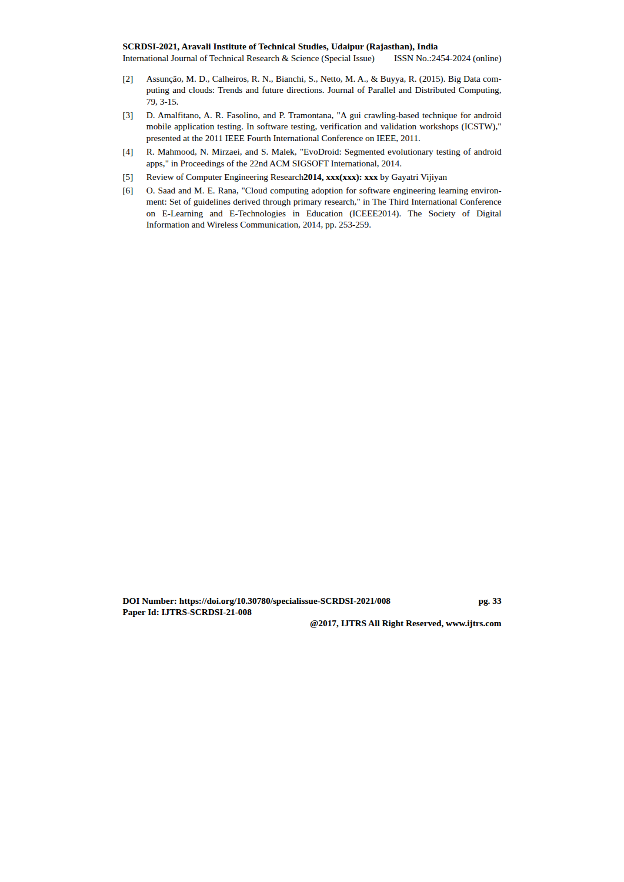SCRDSI-2021, Aravali Institute of Technical Studies, Udaipur (Rajasthan), India
International Journal of Technical Research & Science (Special Issue) ISSN No.:2454-2024 (online)
[2] Assunção, M. D., Calheiros, R. N., Bianchi, S., Netto, M. A., & Buyya, R. (2015). Big Data computing and clouds: Trends and future directions. Journal of Parallel and Distributed Computing, 79, 3-15.
[3] D. Amalfitano, A. R. Fasolino, and P. Tramontana, "A gui crawling-based technique for android mobile application testing. In software testing, verification and validation workshops (ICSTW)," presented at the 2011 IEEE Fourth International Conference on IEEE, 2011.
[4] R. Mahmood, N. Mirzaei, and S. Malek, "EvoDroid: Segmented evolutionary testing of android apps," in Proceedings of the 22nd ACM SIGSOFT International, 2014.
[5] Review of Computer Engineering Research2014, xxx(xxx): xxx by Gayatri Vijiyan
[6] O. Saad and M. E. Rana, "Cloud computing adoption for software engineering learning environment: Set of guidelines derived through primary research," in The Third International Conference on E-Learning and E-Technologies in Education (ICEEE2014). The Society of Digital Information and Wireless Communication, 2014, pp. 253-259.
DOI Number: https://doi.org/10.30780/specialissue-SCRDSI-2021/008 pg. 33
Paper Id: IJTRS-SCRDSI-21-008
@2017, IJTRS All Right Reserved, www.ijtrs.com